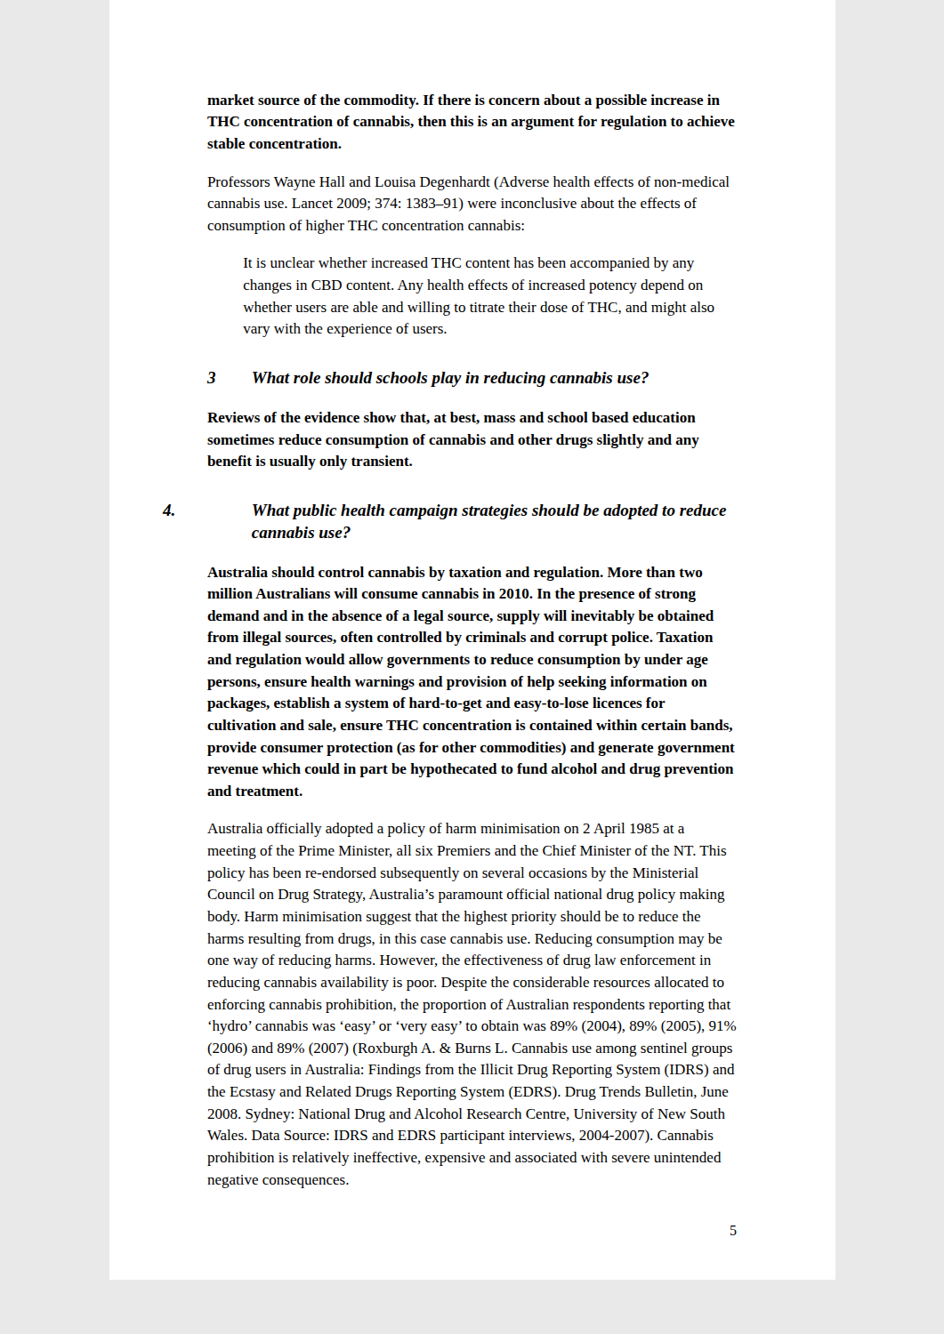market source of the commodity. If there is concern about a possible increase in THC concentration of cannabis, then this is an argument for regulation to achieve stable concentration.
Professors Wayne Hall and Louisa Degenhardt (Adverse health effects of non-medical cannabis use. Lancet 2009; 374: 1383–91) were inconclusive about the effects of consumption of higher THC concentration cannabis:
It is unclear whether increased THC content has been accompanied by any changes in CBD content. Any health effects of increased potency depend on whether users are able and willing to titrate their dose of THC, and might also vary with the experience of users.
3 What role should schools play in reducing cannabis use?
Reviews of the evidence show that, at best, mass and school based education sometimes reduce consumption of cannabis and other drugs slightly and any benefit is usually only transient.
4. What public health campaign strategies should be adopted to reduce cannabis use?
Australia should control cannabis by taxation and regulation. More than two million Australians will consume cannabis in 2010. In the presence of strong demand and in the absence of a legal source, supply will inevitably be obtained from illegal sources, often controlled by criminals and corrupt police. Taxation and regulation would allow governments to reduce consumption by under age persons, ensure health warnings and provision of help seeking information on packages, establish a system of hard-to-get and easy-to-lose licences for cultivation and sale, ensure THC concentration is contained within certain bands, provide consumer protection (as for other commodities) and generate government revenue which could in part be hypothecated to fund alcohol and drug prevention and treatment.
Australia officially adopted a policy of harm minimisation on 2 April 1985 at a meeting of the Prime Minister, all six Premiers and the Chief Minister of the NT. This policy has been re-endorsed subsequently on several occasions by the Ministerial Council on Drug Strategy, Australia’s paramount official national drug policy making body. Harm minimisation suggest that the highest priority should be to reduce the harms resulting from drugs, in this case cannabis use. Reducing consumption may be one way of reducing harms. However, the effectiveness of drug law enforcement in reducing cannabis availability is poor. Despite the considerable resources allocated to enforcing cannabis prohibition, the proportion of Australian respondents reporting that ‘hydro’ cannabis was ‘easy’ or ‘very easy’ to obtain was 89% (2004), 89% (2005), 91% (2006) and 89% (2007) (Roxburgh A. & Burns L. Cannabis use among sentinel groups of drug users in Australia: Findings from the Illicit Drug Reporting System (IDRS) and the Ecstasy and Related Drugs Reporting System (EDRS). Drug Trends Bulletin, June 2008. Sydney: National Drug and Alcohol Research Centre, University of New South Wales. Data Source: IDRS and EDRS participant interviews, 2004-2007). Cannabis prohibition is relatively ineffective, expensive and associated with severe unintended negative consequences.
5